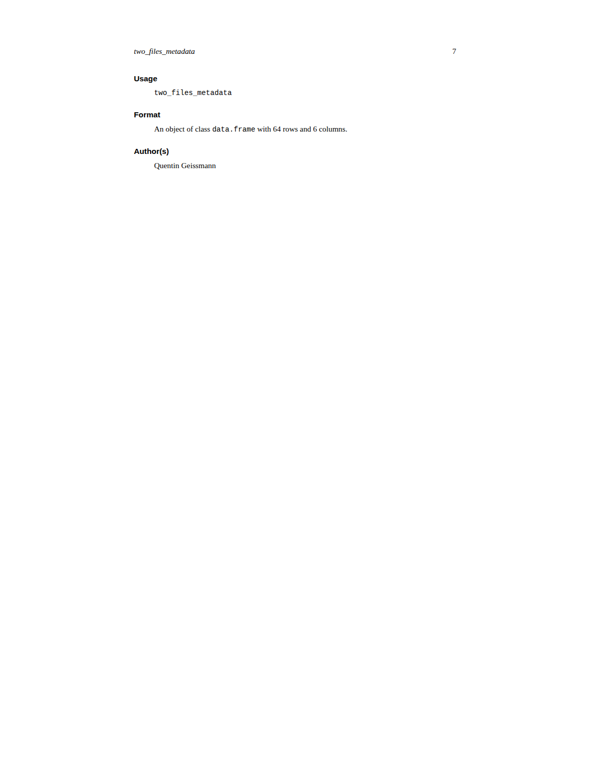two_files_metadata 7
Usage
two_files_metadata
Format
An object of class data.frame with 64 rows and 6 columns.
Author(s)
Quentin Geissmann